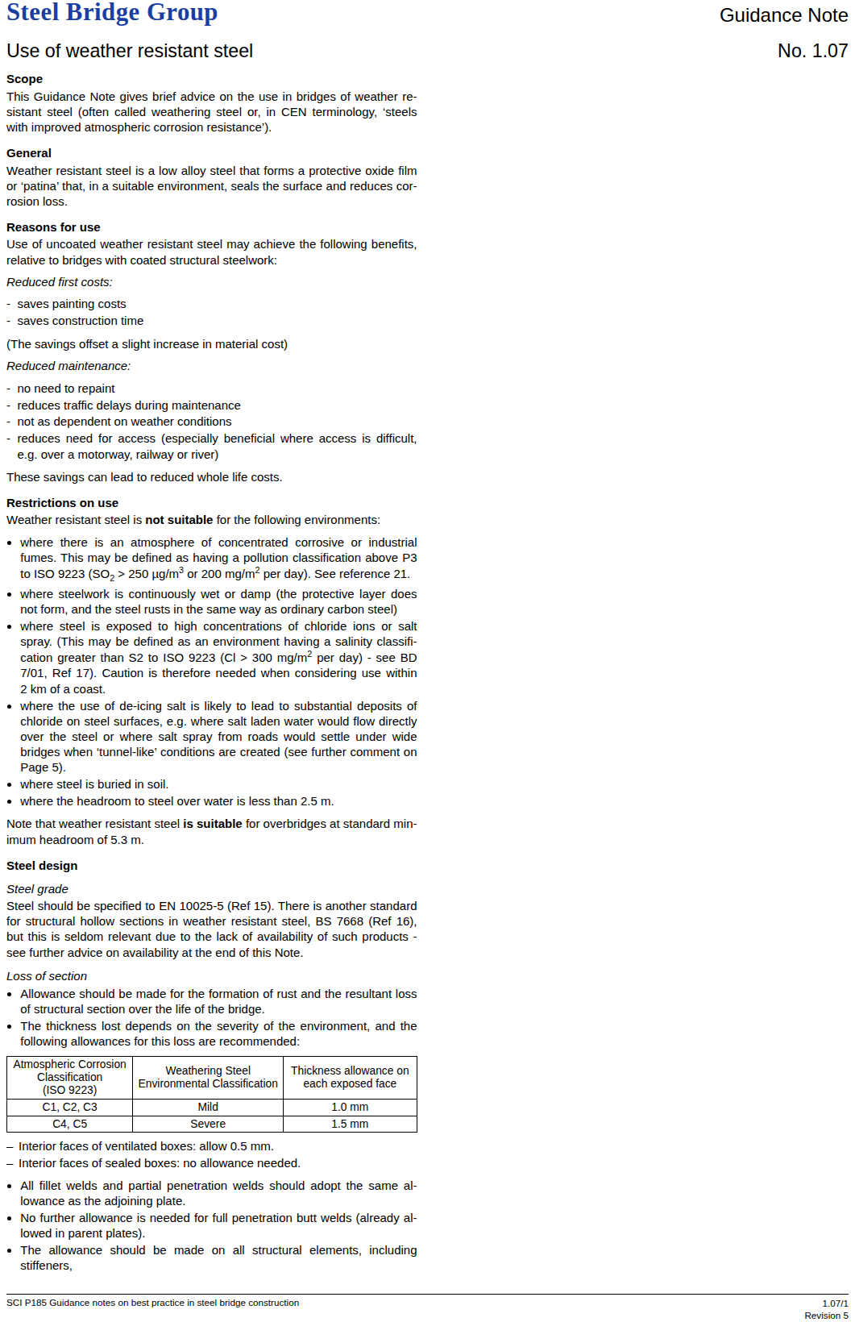Steel Bridge Group
Guidance Note
Use of weather resistant steel
No. 1.07
Scope
This Guidance Note gives brief advice on the use in bridges of weather resistant steel (often called weathering steel or, in CEN terminology, ‘steels with improved atmospheric corrosion resistance’).
General
Weather resistant steel is a low alloy steel that forms a protective oxide film or ‘patina’ that, in a suitable environment, seals the surface and reduces corrosion loss.
Reasons for use
Use of uncoated weather resistant steel may achieve the following benefits, relative to bridges with coated structural steelwork:
Reduced first costs:
saves painting costs
saves construction time
(The savings offset a slight increase in material cost)
Reduced maintenance:
no need to repaint
reduces traffic delays during maintenance
not as dependent on weather conditions
reduces need for access (especially beneficial where access is difficult, e.g. over a motorway, railway or river)
These savings can lead to reduced whole life costs.
Restrictions on use
Weather resistant steel is not suitable for the following environments:
where there is an atmosphere of concentrated corrosive or industrial fumes. This may be defined as having a pollution classification above P3 to ISO 9223 (SO2 > 250 µg/m3 or 200 mg/m2 per day). See reference 21.
where steelwork is continuously wet or damp (the protective layer does not form, and the steel rusts in the same way as ordinary carbon steel)
where steel is exposed to high concentrations of chloride ions or salt spray. (This may be defined as an environment having a salinity classification greater than S2 to ISO 9223 (Cl > 300 mg/m2 per day) - see BD 7/01, Ref 17). Caution is therefore needed when considering use within 2 km of a coast.
where the use of de-icing salt is likely to lead to substantial deposits of chloride on steel surfaces, e.g. where salt laden water would flow directly over the steel or where salt spray from roads would settle under wide bridges when ‘tunnel-like’ conditions are created (see further comment on Page 5).
where steel is buried in soil.
where the headroom to steel over water is less than 2.5 m.
Note that weather resistant steel is suitable for overbridges at standard minimum headroom of 5.3 m.
Steel design
Steel grade
Steel should be specified to EN 10025-5 (Ref 15). There is another standard for structural hollow sections in weather resistant steel, BS 7668 (Ref 16), but this is seldom relevant due to the lack of availability of such products - see further advice on availability at the end of this Note.
Loss of section
Allowance should be made for the formation of rust and the resultant loss of structural section over the life of the bridge.
The thickness lost depends on the severity of the environment, and the following allowances for this loss are recommended:
| Atmospheric Corrosion Classification (ISO 9223) | Weathering Steel Environmental Classification | Thickness allowance on each exposed face |
| --- | --- | --- |
| C1, C2, C3 | Mild | 1.0 mm |
| C4, C5 | Severe | 1.5 mm |
Interior faces of ventilated boxes: allow 0.5 mm.
Interior faces of sealed boxes: no allowance needed.
All fillet welds and partial penetration welds should adopt the same allowance as the adjoining plate.
No further allowance is needed for full penetration butt welds (already allowed in parent plates).
The allowance should be made on all structural elements, including stiffeners,
SCI P185 Guidance notes on best practice in steel bridge construction
1.07/1
Revision 5